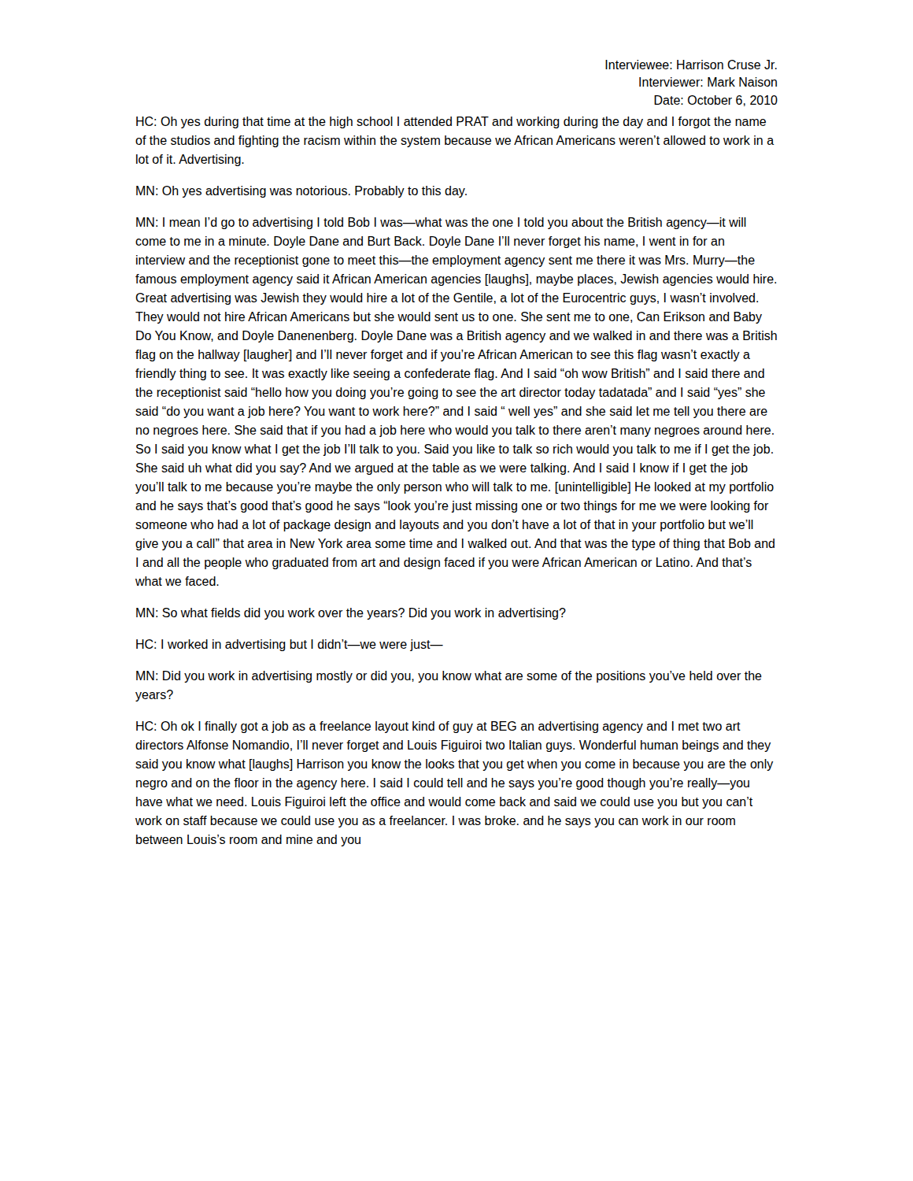Interviewee: Harrison Cruse Jr.
Interviewer: Mark Naison
Date: October 6, 2010
HC: Oh yes during that time at the high school I attended PRAT and working during the day and I forgot the name of the studios and fighting the racism within the system because we African Americans weren’t allowed to work in a lot of it. Advertising.
MN: Oh yes advertising was notorious. Probably to this day.
MN: I mean I’d go to advertising I told Bob I was—what was the one I told you about the British agency—it will come to me in a minute. Doyle Dane and Burt Back. Doyle Dane I’ll never forget his name, I went in for an interview and the receptionist gone to meet this—the employment agency sent me there it was Mrs. Murry—the famous employment agency said it African American agencies [laughs], maybe places, Jewish agencies would hire. Great advertising was Jewish they would hire a lot of the Gentile, a lot of the Eurocentric guys, I wasn’t involved. They would not hire African Americans but she would sent us to one. She sent me to one, Can Erikson and Baby Do You Know, and Doyle Danenenberg. Doyle Dane was a British agency and we walked in and there was a British flag on the hallway [laugher] and I’ll never forget and if you’re African American to see this flag wasn’t exactly a friendly thing to see. It was exactly like seeing a confederate flag. And I said “oh wow British” and I said there and the receptionist said “hello how you doing you’re going to see the art director today tadatada” and I said “yes” she said “do you want a job here? You want to work here?” and I said “ well yes” and she said let me tell you there are no negroes here. She said that if you had a job here who would you talk to there aren’t many negroes around here. So I said you know what I get the job I’ll talk to you. Said you like to talk so rich would you talk to me if I get the job. She said uh what did you say? And we argued at the table as we were talking. And I said I know if I get the job you’ll talk to me because you’re maybe the only person who will talk to me. [unintelligible] He looked at my portfolio and he says that’s good that’s good he says “look you’re just missing one or two things for me we were looking for someone who had a lot of package design and layouts and you don’t have a lot of that in your portfolio but we’ll give you a call” that area in New York area some time and I walked out. And that was the type of thing that Bob and I and all the people who graduated from art and design faced if you were African American or Latino. And that’s what we faced.
MN: So what fields did you work over the years? Did you work in advertising?
HC: I worked in advertising but I didn’t—we were just—
MN: Did you work in advertising mostly or did you, you know what are some of the positions you’ve held over the years?
HC: Oh ok I finally got a job as a freelance layout kind of guy at BEG an advertising agency and I met two art directors Alfonse Nomandio, I’ll never forget and Louis Figuiroi two Italian guys. Wonderful human beings and they said you know what [laughs] Harrison you know the looks that you get when you come in because you are the only negro and on the floor in the agency here. I said I could tell and he says you’re good though you’re really—you have what we need. Louis Figuiroi left the office and would come back and said we could use you but you can’t work on staff because we could use you as a freelancer. I was broke. and he says you can work in our room between Louis’s room and mine and you